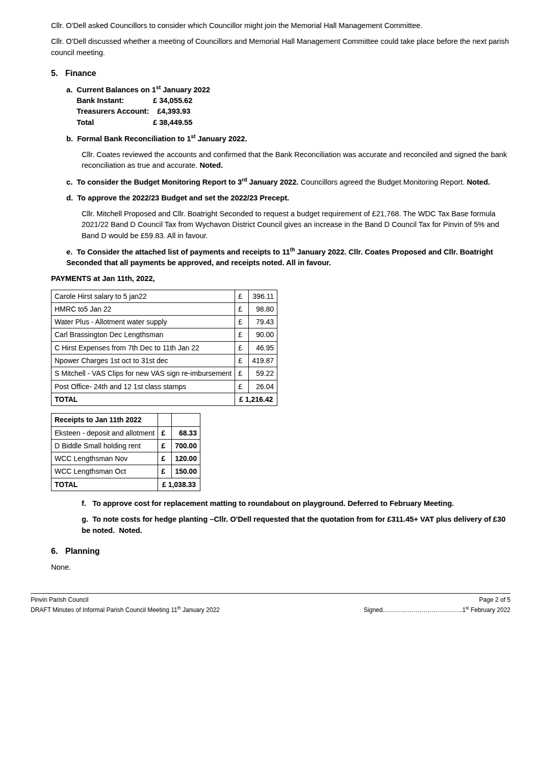Cllr. O'Dell asked Councillors to consider which Councillor might join the Memorial Hall Management Committee.
Cllr. O'Dell discussed whether a meeting of Councillors and Memorial Hall Management Committee could take place before the next parish council meeting.
5. Finance
a. Current Balances on 1st January 2022
Bank Instant:£ 34,055.62
Treasurers Account: £4,393.93
Total£ 38,449.55
b. Formal Bank Reconciliation to 1st January 2022.
Cllr. Coates reviewed the accounts and confirmed that the Bank Reconciliation was accurate and reconciled and signed the bank reconciliation as true and accurate. Noted.
c. To consider the Budget Monitoring Report to 3rd January 2022. Councillors agreed the Budget Monitoring Report. Noted.
d. To approve the 2022/23 Budget and set the 2022/23 Precept.
Cllr. Mitchell Proposed and Cllr. Boatright Seconded to request a budget requirement of £21,768. The WDC Tax Base formula 2021/22 Band D Council Tax from Wychavon District Council gives an increase in the Band D Council Tax for Pinvin of 5% and Band D would be £59.83. All in favour.
e. To Consider the attached list of payments and receipts to 11th January 2022. Cllr. Coates Proposed and Cllr. Boatright Seconded that all payments be approved, and receipts noted. All in favour.
PAYMENTS at Jan 11th, 2022,
| Carole Hirst salary to 5 jan22 | £ | 396.11 |
| HMRC to5 Jan 22 | £ | 98.80 |
| Water Plus - Allotment water supply | £ | 79.43 |
| Carl Brassington Dec Lengthsman | £ | 90.00 |
| C Hirst Expenses from 7th Dec to 11th Jan 22 | £ | 46.95 |
| Npower Charges 1st oct to 31st dec | £ | 419.87 |
| S Mitchell - VAS Clips for new VAS sign re-imbursement | £ | 59.22 |
| Post Office- 24th and 12 1st class stamps | £ | 26.04 |
| TOTAL | £ 1,216.42 |
| Receipts to Jan 11th 2022 | | |
| Eksteen - deposit and allotment | £ | 68.33 |
| D Biddle Small holding rent | £ | 700.00 |
| WCC Lengthsman Nov | £ | 120.00 |
| WCC Lengthsman Oct | £ | 150.00 |
| TOTAL | £ 1,038.33 |
f. To approve cost for replacement matting to roundabout on playground. Deferred to February Meeting.
g. To note costs for hedge planting –Cllr. O'Dell requested that the quotation from for £311.45+ VAT plus delivery of £30 be noted. Noted.
6. Planning
None.
Pinvin Parish Council
DRAFT Minutes of Informal Parish Council Meeting 11th January 2022
Page 2 of 5
Signed…………………………………1st February 2022